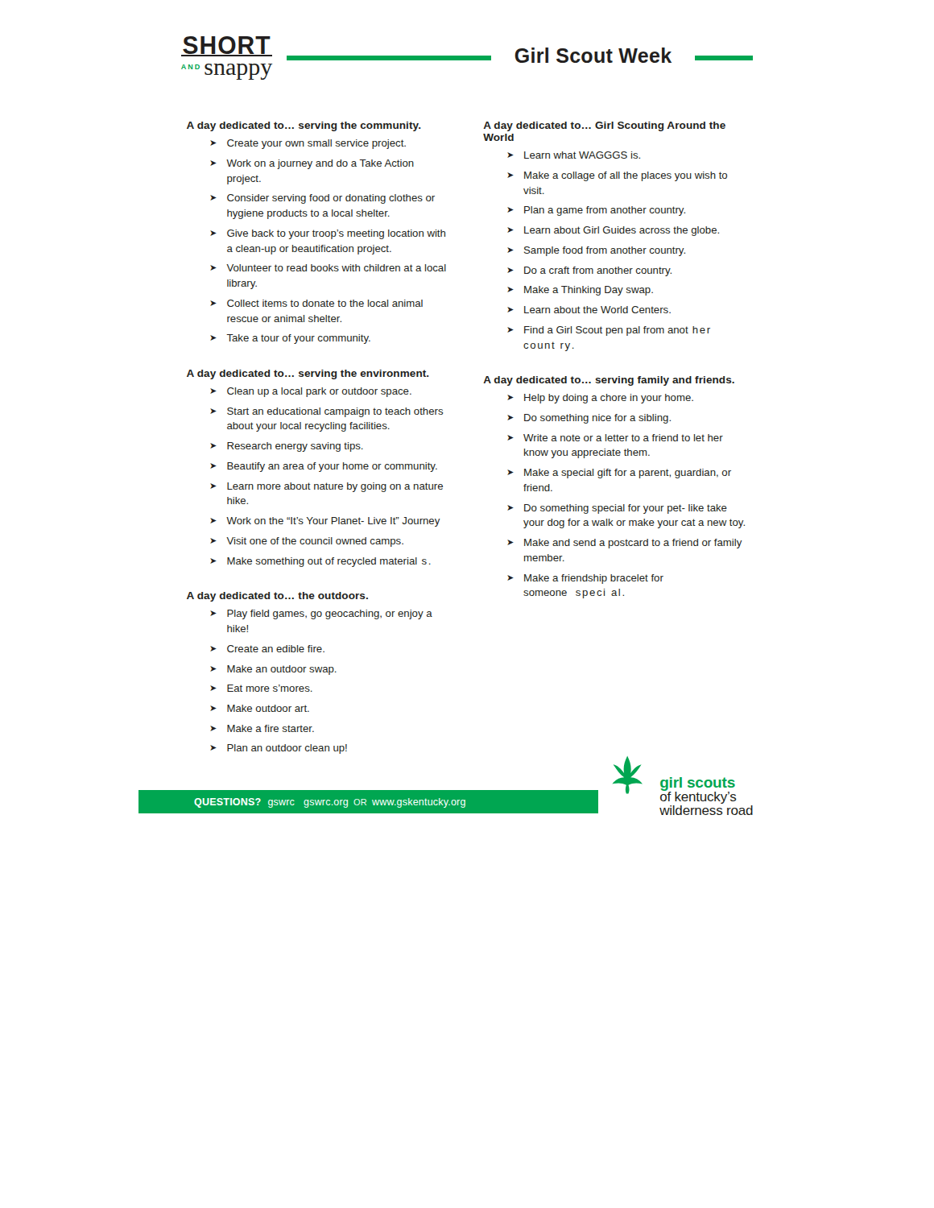SHORT
AND snappy
Girl Scout Week
A day dedicated to… serving the community.
Create your own small service project.
Work on a journey and do a Take Action project.
Consider serving food or donating clothes or hygiene products to a local shelter.
Give back to your troop’s meeting location with a clean-up or beautification project.
Volunteer to read books with children at a local library.
Collect items to donate to the local animal rescue or animal shelter.
Take a tour of your community.
A day dedicated to… serving the environment.
Clean up a local park or outdoor space.
Start an educational campaign to teach others about your local recycling facilities.
Research energy saving tips.
Beautify an area of your home or community.
Learn more about nature by going on a nature hike.
Work on the “It’s Your Planet- Live It” Journey
Visit one of the council owned camps.
Make something out of recycled material s.
A day dedicated to… the outdoors.
Play field games, go geocaching, or enjoy a hike!
Create an edible fire.
Make an outdoor swap.
Eat more s’mores.
Make outdoor art.
Make a fire starter.
Plan an outdoor clean up!
A day dedicated to… Girl Scouting Around the World
Learn what WAGGGS is.
Make a collage of all the places you wish to visit.
Plan a game from another country.
Learn about Girl Guides across the globe.
Sample food from another country.
Do a craft from another country.
Make a Thinking Day swap.
Learn about the World Centers.
Find a Girl Scout pen pal from anot her
count ry.
A day dedicated to… serving family and friends.
Help by doing a chore in your home.
Do something nice for a sibling.
Write a note or a letter to a friend to let her know you appreciate them.
Make a special gift for a parent, guardian, or friend.
Do something special for your pet- like take your dog for a walk or make your cat a new toy.
Make and send a postcard to a friend or family member.
Make a friendship bracelet for someone speci al.
QUESTIONS? gswrc gswrc.orgORwww.gskentucky.org
girl scouts
of kentucky’s
wilderness road